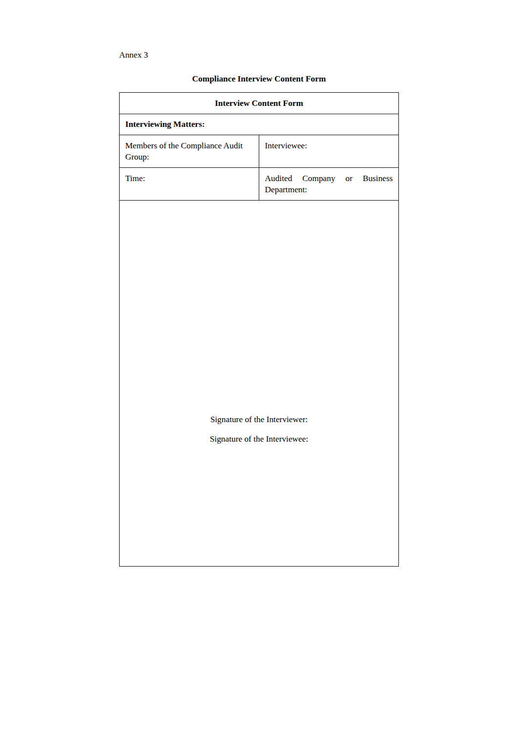Annex 3
Compliance Interview Content Form
| Interview Content Form |
| Interviewing Matters: |
| Members of the Compliance Audit Group: | Interviewee: |
| Time: | Audited Company or Business Department: |
| Signature of the Interviewer: Signature of the Interviewee: |